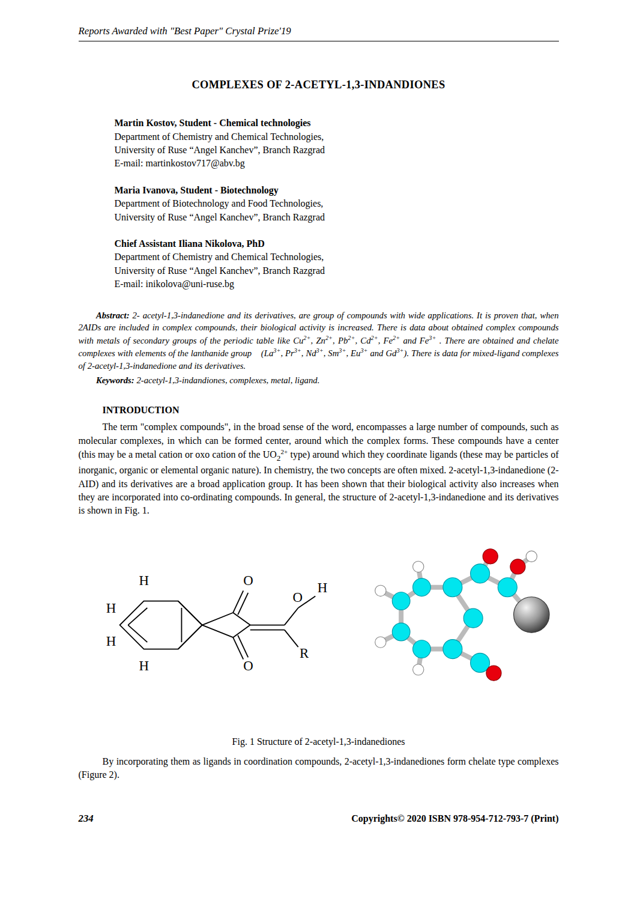Reports Awarded with "Best Paper" Crystal Prize'19
Complexes of 2-Acetyl-1,3-Indandiones
Martin Kostov, Student - Chemical technologies
Department of Chemistry and Chemical Technologies,
University of Ruse “Angel Kanchev”, Branch Razgrad
E-mail: martinkostov717@abv.bg
Maria Ivanova, Student - Biotechnology
Department of Biotechnology and Food Technologies,
University of Ruse “Angel Kanchev”, Branch Razgrad
Chief Assistant Iliana Nikolova, PhD
Department of Chemistry and Chemical Technologies,
University of Ruse “Angel Kanchev”, Branch Razgrad
E-mail: inikolova@uni-ruse.bg
Abstract: 2- acetyl-1,3-indanedione and its derivatives, are group of compounds with wide applications. It is proven that, when 2AIDs are included in complex compounds, their biological activity is increased. There is data about obtained complex compounds with metals of secondary groups of the periodic table like Cu2+, Zn2+, Pb2+, Cd2+, Fe2+ and Fe3+ . There are obtained and chelate complexes with elements of the lanthanide group (La3+, Pr3+, Nd3+, Sm3+, Eu3+ and Gd3+). There is data for mixed-ligand complexes of 2-acetyl-1,3-indanedione and its derivatives.
Keywords: 2-acetyl-1,3-indandiones, complexes, metal, ligand.
Introduction
The term "complex compounds", in the broad sense of the word, encompasses a large number of compounds, such as molecular complexes, in which can be formed center, around which the complex forms. These compounds have a center (this may be a metal cation or oxo cation of the UO22+ type) around which they coordinate ligands (these may be particles of inorganic, organic or elemental organic nature). In chemistry, the two concepts are often mixed. 2-acetyl-1,3-indanedione (2-AID) and its derivatives are a broad application group. It has been shown that their biological activity also increases when they are incorporated into co-ordinating compounds. In general, the structure of 2-acetyl-1,3-indanedione and its derivatives is shown in Fig. 1.
H H H H O O O H R
Fig. 1 Structure of 2-acetyl-1,3-indanediones
By incorporating them as ligands in coordination compounds, 2-acetyl-1,3-indanediones form chelate type complexes (Figure 2).
234 Copyrights© 2020 ISBN 978-954-712-793-7 (Print)